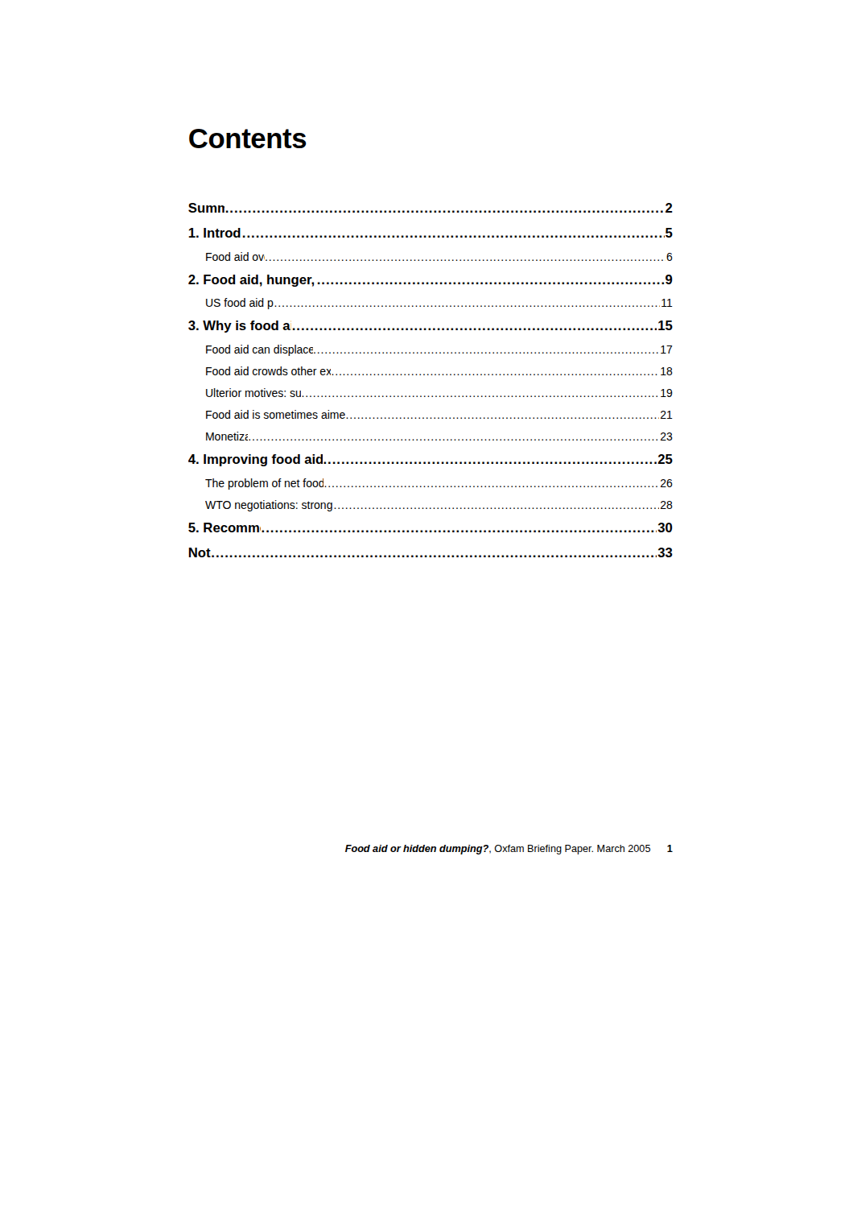Contents
Summary 2
1. Introduction 5
Food aid overview 6
2. Food aid, hunger, and poverty reduction 9
US food aid programs 11
3. Why is food aid a trade issue? 15
Food aid can displace local production 17
Food aid crowds other exporters out of markets 18
Ulterior motives: surplus disposal 19
Food aid is sometimes aimed at capturing new markets 21
Monetization 23
4. Improving food aid: carbohydrates or cash? 25
The problem of net food importing countries 26
WTO negotiations: strong disciplines are needed 28
5. Recommendations 30
Notes 33
Food aid or hidden dumping?, Oxfam Briefing Paper. March 20051